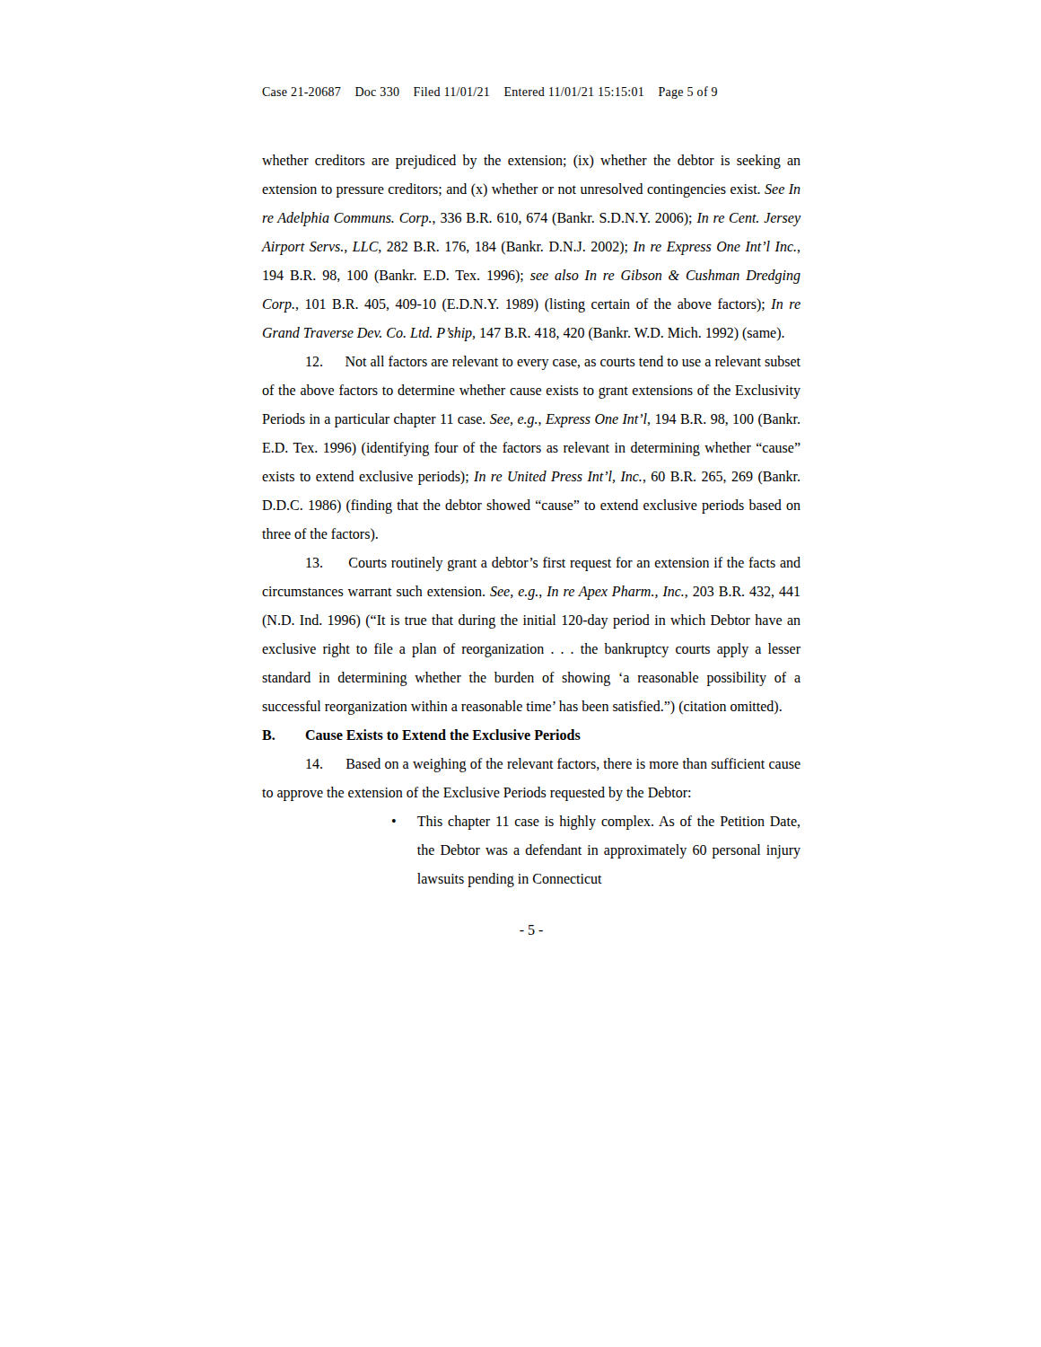Case 21-20687 Doc 330 Filed 11/01/21 Entered 11/01/21 15:15:01 Page 5 of 9
whether creditors are prejudiced by the extension; (ix) whether the debtor is seeking an extension to pressure creditors; and (x) whether or not unresolved contingencies exist. See In re Adelphia Communs. Corp., 336 B.R. 610, 674 (Bankr. S.D.N.Y. 2006); In re Cent. Jersey Airport Servs., LLC, 282 B.R. 176, 184 (Bankr. D.N.J. 2002); In re Express One Int’l Inc., 194 B.R. 98, 100 (Bankr. E.D. Tex. 1996); see also In re Gibson & Cushman Dredging Corp., 101 B.R. 405, 409-10 (E.D.N.Y. 1989) (listing certain of the above factors); In re Grand Traverse Dev. Co. Ltd. P’ship, 147 B.R. 418, 420 (Bankr. W.D. Mich. 1992) (same).
12. Not all factors are relevant to every case, as courts tend to use a relevant subset of the above factors to determine whether cause exists to grant extensions of the Exclusivity Periods in a particular chapter 11 case. See, e.g., Express One Int’l, 194 B.R. 98, 100 (Bankr. E.D. Tex. 1996) (identifying four of the factors as relevant in determining whether “cause” exists to extend exclusive periods); In re United Press Int’l, Inc., 60 B.R. 265, 269 (Bankr. D.D.C. 1986) (finding that the debtor showed “cause” to extend exclusive periods based on three of the factors).
13. Courts routinely grant a debtor’s first request for an extension if the facts and circumstances warrant such extension. See, e.g., In re Apex Pharm., Inc., 203 B.R. 432, 441 (N.D. Ind. 1996) (“It is true that during the initial 120-day period in which Debtor have an exclusive right to file a plan of reorganization . . . the bankruptcy courts apply a lesser standard in determining whether the burden of showing ‘a reasonable possibility of a successful reorganization within a reasonable time’ has been satisfied.”) (citation omitted).
B. Cause Exists to Extend the Exclusive Periods
14. Based on a weighing of the relevant factors, there is more than sufficient cause to approve the extension of the Exclusive Periods requested by the Debtor:
This chapter 11 case is highly complex. As of the Petition Date, the Debtor was a defendant in approximately 60 personal injury lawsuits pending in Connecticut
- 5 -